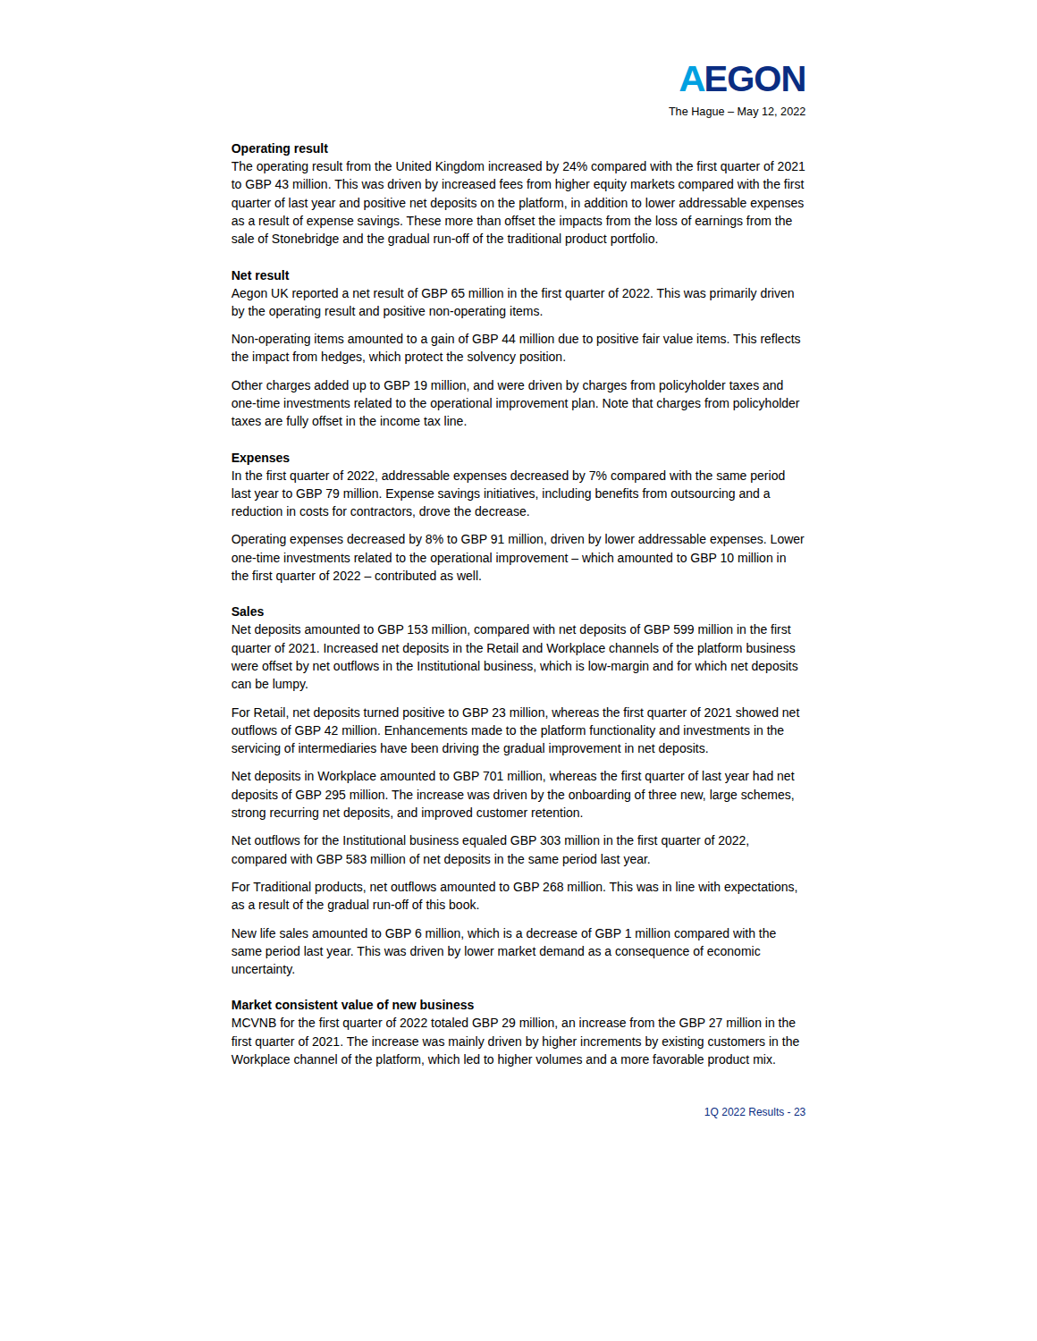AEGON
The Hague – May 12, 2022
Operating result
The operating result from the United Kingdom increased by 24% compared with the first quarter of 2021 to GBP 43 million. This was driven by increased fees from higher equity markets compared with the first quarter of last year and positive net deposits on the platform, in addition to lower addressable expenses as a result of expense savings. These more than offset the impacts from the loss of earnings from the sale of Stonebridge and the gradual run-off of the traditional product portfolio.
Net result
Aegon UK reported a net result of GBP 65 million in the first quarter of 2022. This was primarily driven by the operating result and positive non-operating items.
Non-operating items amounted to a gain of GBP 44 million due to positive fair value items. This reflects the impact from hedges, which protect the solvency position.
Other charges added up to GBP 19 million, and were driven by charges from policyholder taxes and one-time investments related to the operational improvement plan. Note that charges from policyholder taxes are fully offset in the income tax line.
Expenses
In the first quarter of 2022, addressable expenses decreased by 7% compared with the same period last year to GBP 79 million. Expense savings initiatives, including benefits from outsourcing and a reduction in costs for contractors, drove the decrease.
Operating expenses decreased by 8% to GBP 91 million, driven by lower addressable expenses. Lower one-time investments related to the operational improvement – which amounted to GBP 10 million in the first quarter of 2022 – contributed as well.
Sales
Net deposits amounted to GBP 153 million, compared with net deposits of GBP 599 million in the first quarter of 2021. Increased net deposits in the Retail and Workplace channels of the platform business were offset by net outflows in the Institutional business, which is low-margin and for which net deposits can be lumpy.
For Retail, net deposits turned positive to GBP 23 million, whereas the first quarter of 2021 showed net outflows of GBP 42 million. Enhancements made to the platform functionality and investments in the servicing of intermediaries have been driving the gradual improvement in net deposits.
Net deposits in Workplace amounted to GBP 701 million, whereas the first quarter of last year had net deposits of GBP 295 million. The increase was driven by the onboarding of three new, large schemes, strong recurring net deposits, and improved customer retention.
Net outflows for the Institutional business equaled GBP 303 million in the first quarter of 2022, compared with GBP 583 million of net deposits in the same period last year.
For Traditional products, net outflows amounted to GBP 268 million. This was in line with expectations, as a result of the gradual run-off of this book.
New life sales amounted to GBP 6 million, which is a decrease of GBP 1 million compared with the same period last year. This was driven by lower market demand as a consequence of economic uncertainty.
Market consistent value of new business
MCVNB for the first quarter of 2022 totaled GBP 29 million, an increase from the GBP 27 million in the first quarter of 2021. The increase was mainly driven by higher increments by existing customers in the Workplace channel of the platform, which led to higher volumes and a more favorable product mix.
1Q 2022 Results - 23